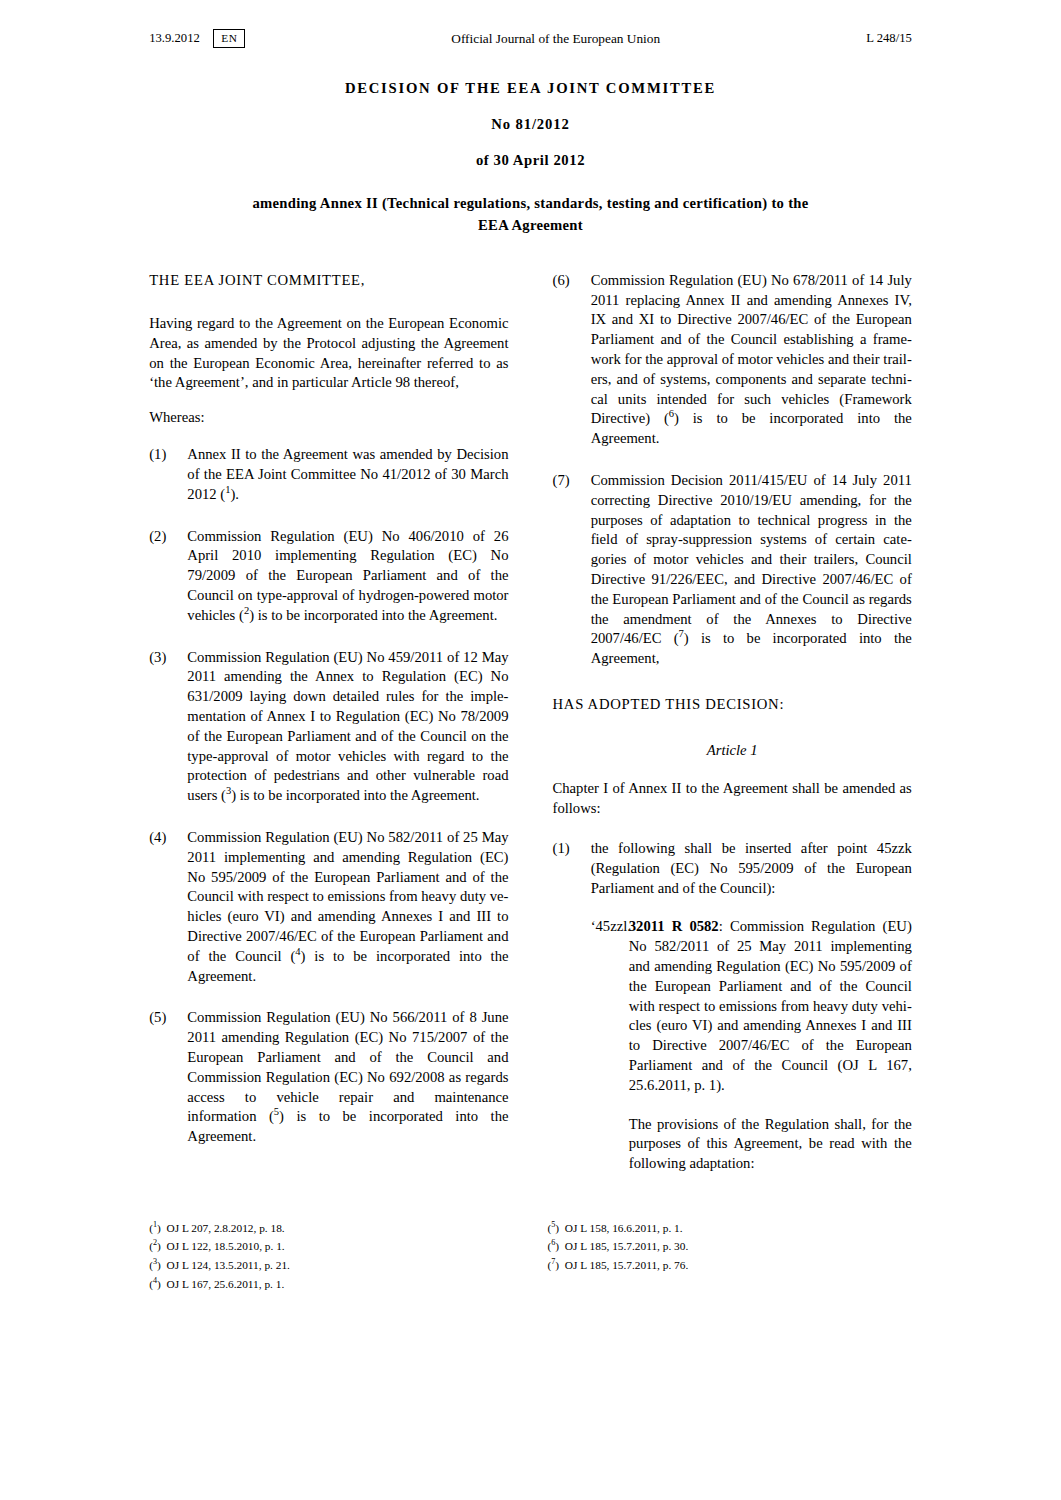13.9.2012 EN Official Journal of the European Union L 248/15
DECISION OF THE EEA JOINT COMMITTEE
No 81/2012
of 30 April 2012
amending Annex II (Technical regulations, standards, testing and certification) to the EEA Agreement
THE EEA JOINT COMMITTEE,
Having regard to the Agreement on the European Economic Area, as amended by the Protocol adjusting the Agreement on the European Economic Area, hereinafter referred to as ‘the Agreement’, and in particular Article 98 thereof,
Whereas:
(1) Annex II to the Agreement was amended by Decision of the EEA Joint Committee No 41/2012 of 30 March 2012 (1).
(2) Commission Regulation (EU) No 406/2010 of 26 April 2010 implementing Regulation (EC) No 79/2009 of the European Parliament and of the Council on type-approval of hydrogen-powered motor vehicles (2) is to be incorporated into the Agreement.
(3) Commission Regulation (EU) No 459/2011 of 12 May 2011 amending the Annex to Regulation (EC) No 631/2009 laying down detailed rules for the implementation of Annex I to Regulation (EC) No 78/2009 of the European Parliament and of the Council on the type-approval of motor vehicles with regard to the protection of pedestrians and other vulnerable road users (3) is to be incorporated into the Agreement.
(4) Commission Regulation (EU) No 582/2011 of 25 May 2011 implementing and amending Regulation (EC) No 595/2009 of the European Parliament and of the Council with respect to emissions from heavy duty vehicles (euro VI) and amending Annexes I and III to Directive 2007/46/EC of the European Parliament and of the Council (4) is to be incorporated into the Agreement.
(5) Commission Regulation (EU) No 566/2011 of 8 June 2011 amending Regulation (EC) No 715/2007 of the European Parliament and of the Council and Commission Regulation (EC) No 692/2008 as regards access to vehicle repair and maintenance information (5) is to be incorporated into the Agreement.
(6) Commission Regulation (EU) No 678/2011 of 14 July 2011 replacing Annex II and amending Annexes IV, IX and XI to Directive 2007/46/EC of the European Parliament and of the Council establishing a framework for the approval of motor vehicles and their trailers, and of systems, components and separate technical units intended for such vehicles (Framework Directive) (6) is to be incorporated into the Agreement.
(7) Commission Decision 2011/415/EU of 14 July 2011 correcting Directive 2010/19/EU amending, for the purposes of adaptation to technical progress in the field of spray-suppression systems of certain categories of motor vehicles and their trailers, Council Directive 91/226/EEC, and Directive 2007/46/EC of the European Parliament and of the Council as regards the amendment of the Annexes to Directive 2007/46/EC (7) is to be incorporated into the Agreement,
HAS ADOPTED THIS DECISION:
Article 1
Chapter I of Annex II to the Agreement shall be amended as follows:
(1) the following shall be inserted after point 45zzk (Regulation (EC) No 595/2009 of the European Parliament and of the Council):
‘45zzl. 32011 R 0582: Commission Regulation (EU) No 582/2011 of 25 May 2011 implementing and amending Regulation (EC) No 595/2009 of the European Parliament and of the Council with respect to emissions from heavy duty vehicles (euro VI) and amending Annexes I and III to Directive 2007/46/EC of the European Parliament and of the Council (OJ L 167, 25.6.2011, p. 1).
The provisions of the Regulation shall, for the purposes of this Agreement, be read with the following adaptation:
(1) OJ L 207, 2.8.2012, p. 18.
(2) OJ L 122, 18.5.2010, p. 1.
(3) OJ L 124, 13.5.2011, p. 21.
(4) OJ L 167, 25.6.2011, p. 1.
(5) OJ L 158, 16.6.2011, p. 1.
(6) OJ L 185, 15.7.2011, p. 30.
(7) OJ L 185, 15.7.2011, p. 76.